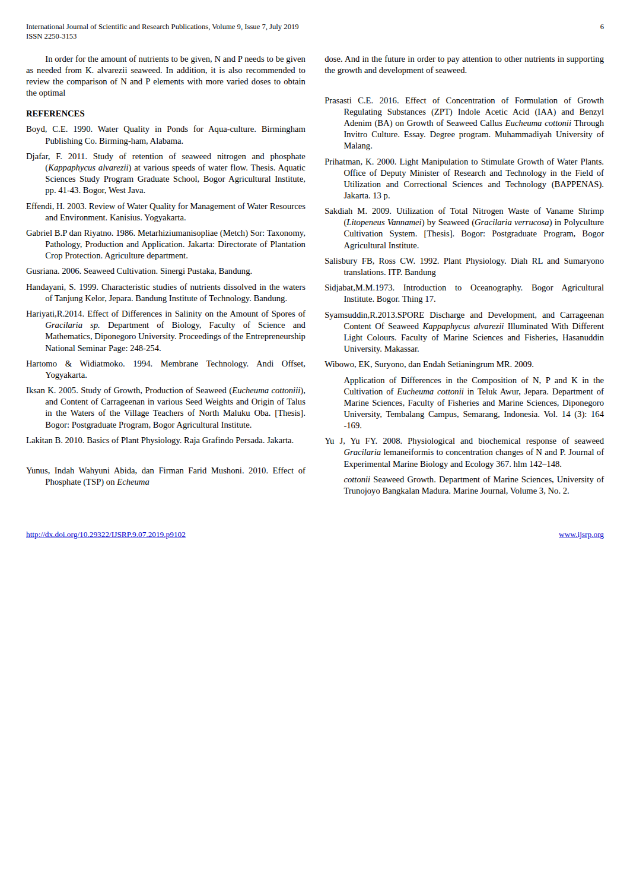6 International Journal of Scientific and Research Publications, Volume 9, Issue 7, July 2019 ISSN 2250-3153
In order for the amount of nutrients to be given, N and P needs to be given as needed from K. alvarezii seaweed. In addition, it is also recommended to review the comparison of N and P elements with more varied doses to obtain the optimal
REFERENCES
Boyd, C.E. 1990. Water Quality in Ponds for Aqua-culture. Birmingham Publishing Co. Birming-ham, Alabama.
Djafar, F. 2011. Study of retention of seaweed nitrogen and phosphate (Kappaphycus alvarezii) at various speeds of water flow. Thesis. Aquatic Sciences Study Program Graduate School, Bogor Agricultural Institute, pp. 41-43. Bogor, West Java.
Effendi, H. 2003. Review of Water Quality for Management of Water Resources and Environment. Kanisius. Yogyakarta.
Gabriel B.P dan Riyatno. 1986. Metarhiziumanisopliae (Metch) Sor: Taxonomy, Pathology, Production and Application. Jakarta: Directorate of Plantation Crop Protection. Agriculture department.
Gusriana. 2006. Seaweed Cultivation. Sinergi Pustaka, Bandung.
Handayani, S. 1999. Characteristic studies of nutrients dissolved in the waters of Tanjung Kelor, Jepara. Bandung Institute of Technology. Bandung.
Hariyati,R.2014. Effect of Differences in Salinity on the Amount of Spores of Gracilaria sp. Department of Biology, Faculty of Science and Mathematics, Diponegoro University. Proceedings of the Entrepreneurship National Seminar Page: 248-254.
Hartomo & Widiatmoko. 1994. Membrane Technology. Andi Offset, Yogyakarta.
Iksan K. 2005. Study of Growth, Production of Seaweed (Eucheuma cottoniii), and Content of Carrageenan in various Seed Weights and Origin of Talus in the Waters of the Village Teachers of North Maluku Oba. [Thesis]. Bogor: Postgraduate Program, Bogor Agricultural Institute.
Lakitan B. 2010. Basics of Plant Physiology. Raja Grafindo Persada. Jakarta.
Yunus, Indah Wahyuni Abida, dan Firman Farid Mushoni. 2010. Effect of Phosphate (TSP) on Echeuma
dose. And in the future in order to pay attention to other nutrients in supporting the growth and development of seaweed.
Prasasti C.E. 2016. Effect of Concentration of Formulation of Growth Regulating Substances (ZPT) Indole Acetic Acid (IAA) and Benzyl Adenim (BA) on Growth of Seaweed Callus Eucheuma cottonii Through Invitro Culture. Essay. Degree program. Muhammadiyah University of Malang.
Prihatman, K. 2000. Light Manipulation to Stimulate Growth of Water Plants. Office of Deputy Minister of Research and Technology in the Field of Utilization and Correctional Sciences and Technology (BAPPENAS). Jakarta. 13 p.
Sakdiah M. 2009. Utilization of Total Nitrogen Waste of Vaname Shrimp (Litopeneus Vannamei) by Seaweed (Gracilaria verrucosa) in Polyculture Cultivation System. [Thesis]. Bogor: Postgraduate Program, Bogor Agricultural Institute.
Salisbury FB, Ross CW. 1992. Plant Physiology. Diah RL and Sumaryono translations. ITP. Bandung
Sidjabat,M.M.1973. Introduction to Oceanography. Bogor Agricultural Institute. Bogor. Thing 17.
Syamsuddin,R.2013.SPORE Discharge and Development, and Carrageenan Content Of Seaweed Kappaphycus alvarezii Illuminated With Different Light Colours. Faculty of Marine Sciences and Fisheries, Hasanuddin University. Makassar.
Wibowo, EK, Suryono, dan Endah Setianingrum MR. 2009.
Application of Differences in the Composition of N, P and K in the Cultivation of Eucheuma cottonii in Teluk Awur, Jepara. Department of Marine Sciences, Faculty of Fisheries and Marine Sciences, Diponegoro University, Tembalang Campus, Semarang, Indonesia. Vol. 14 (3): 164 -169.
Yu J, Yu FY. 2008. Physiological and biochemical response of seaweed Gracilaria lemaneiformis to concentration changes of N and P. Journal of Experimental Marine Biology and Ecology 367. hlm 142–148.
cottonii Seaweed Growth. Department of Marine Sciences, University of Trunojoyo Bangkalan Madura. Marine Journal, Volume 3, No. 2.
http://dx.doi.org/10.29322/IJSRP.9.07.2019.p9102
www.ijsrp.org